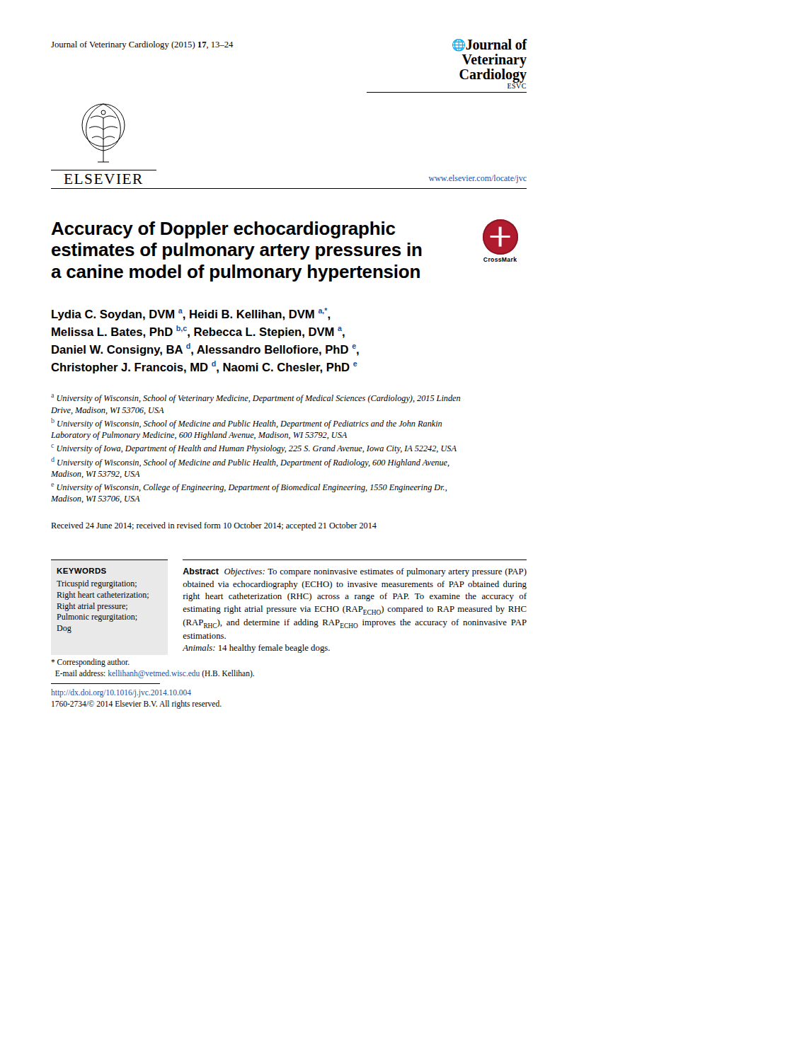Journal of Veterinary Cardiology (2015) 17, 13–24
🌐Journal of
Veterinary
Cardiology
ESVC
ELSEVIER
www.elsevier.com/locate/jvc
Accuracy of Doppler echocardiographic estimates of pulmonary artery pressures in a canine model of pulmonary hypertension
CrossMark
Lydia C. Soydan, DVM a, Heidi B. Kellihan, DVM a,*,
Melissa L. Bates, PhD b,c, Rebecca L. Stepien, DVM a,
Daniel W. Consigny, BA d, Alessandro Bellofiore, PhD e,
Christopher J. Francois, MD d, Naomi C. Chesler, PhD e
a University of Wisconsin, School of Veterinary Medicine, Department of Medical Sciences (Cardiology), 2015 Linden Drive, Madison, WI 53706, USA
b University of Wisconsin, School of Medicine and Public Health, Department of Pediatrics and the John Rankin Laboratory of Pulmonary Medicine, 600 Highland Avenue, Madison, WI 53792, USA
c University of Iowa, Department of Health and Human Physiology, 225 S. Grand Avenue, Iowa City, IA 52242, USA
d University of Wisconsin, School of Medicine and Public Health, Department of Radiology, 600 Highland Avenue, Madison, WI 53792, USA
e University of Wisconsin, College of Engineering, Department of Biomedical Engineering, 1550 Engineering Dr., Madison, WI 53706, USA
Received 24 June 2014; received in revised form 10 October 2014; accepted 21 October 2014
KEYWORDS
Tricuspid regurgitation;
Right heart catheterization;
Right atrial pressure;
Pulmonic regurgitation;
Dog
Abstract Objectives: To compare noninvasive estimates of pulmonary artery pressure (PAP) obtained via echocardiography (ECHO) to invasive measurements of PAP obtained during right heart catheterization (RHC) across a range of PAP. To examine the accuracy of estimating right atrial pressure via ECHO (RAPECHO) compared to RAP measured by RHC (RAPRHC), and determine if adding RAPECHO improves the accuracy of noninvasive PAP estimations.
Animals: 14 healthy female beagle dogs.
* Corresponding author.
E-mail address: kellihanh@vetmed.wisc.edu (H.B. Kellihan).
http://dx.doi.org/10.1016/j.jvc.2014.10.004
1760-2734/© 2014 Elsevier B.V. All rights reserved.